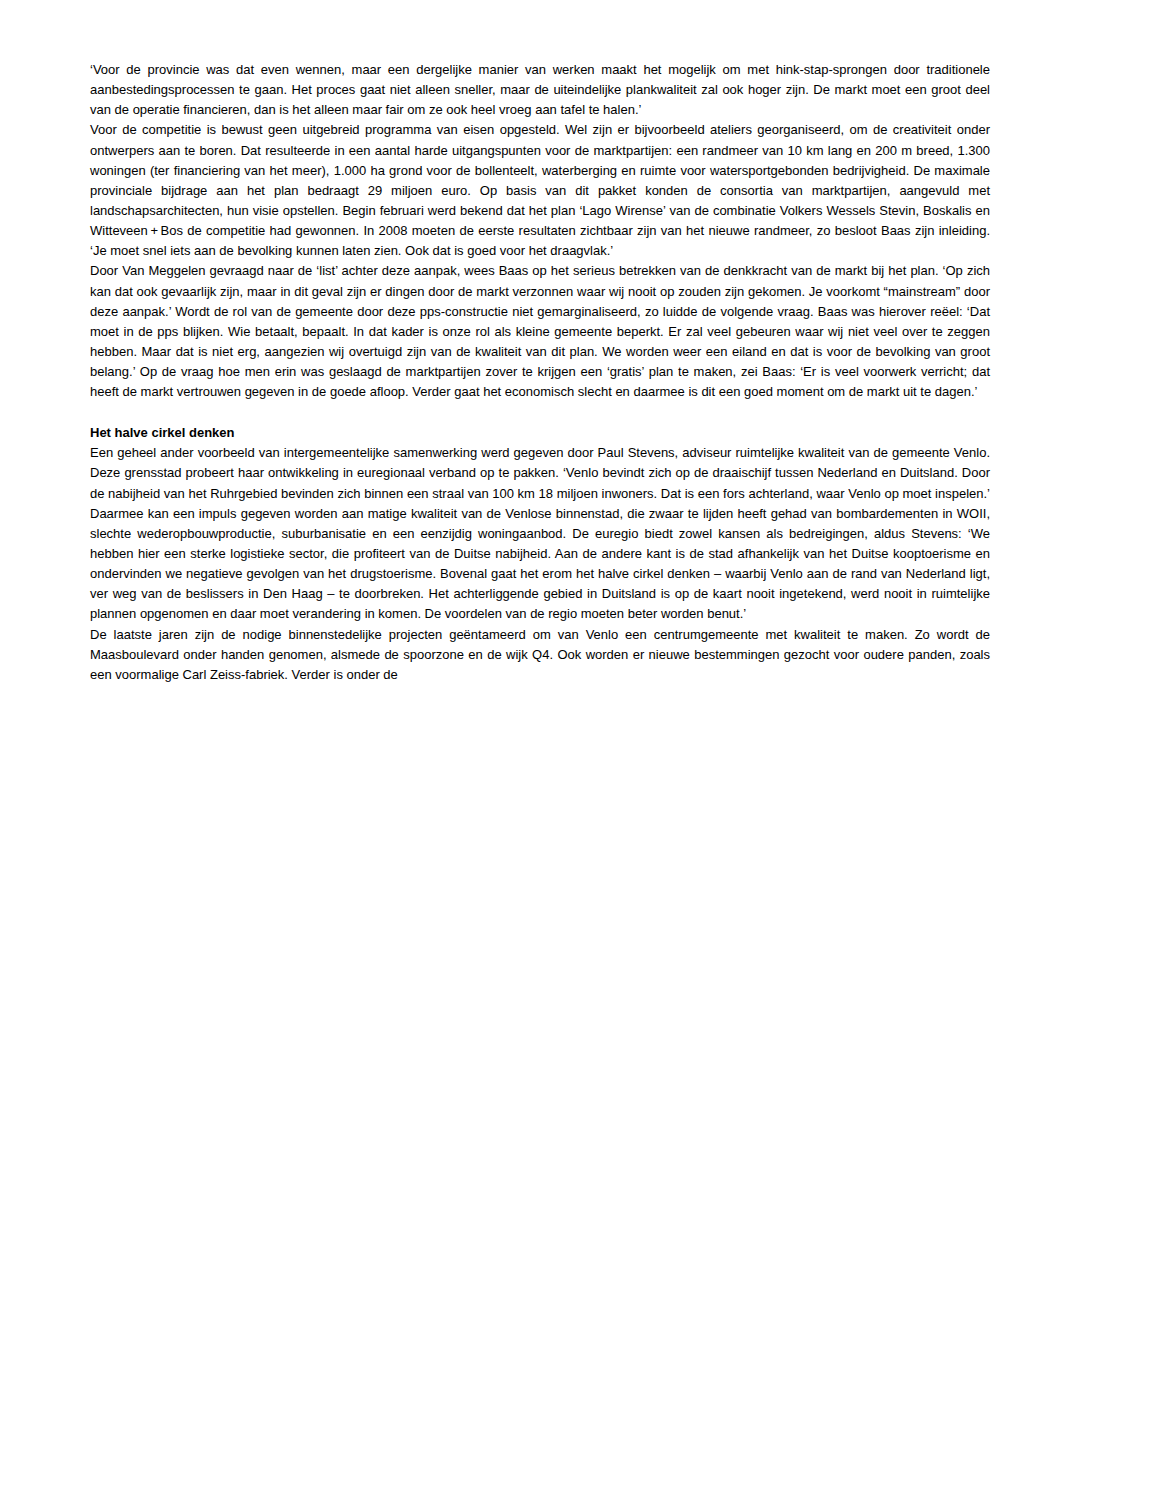‘Voor de provincie was dat even wennen, maar een dergelijke manier van werken maakt het mogelijk om met hink-stap-sprongen door traditionele aanbestedingsprocessen te gaan. Het proces gaat niet alleen sneller, maar de uiteindelijke plankwaliteit zal ook hoger zijn. De markt moet een groot deel van de operatie financieren, dan is het alleen maar fair om ze ook heel vroeg aan tafel te halen.’
Voor de competitie is bewust geen uitgebreid programma van eisen opgesteld. Wel zijn er bijvoorbeeld ateliers georganiseerd, om de creativiteit onder ontwerpers aan te boren. Dat resulteerde in een aantal harde uitgangspunten voor de marktpartijen: een randmeer van 10 km lang en 200 m breed, 1.300 woningen (ter financiering van het meer), 1.000 ha grond voor de bollenteelt, waterberging en ruimte voor watersportgebonden bedrijvigheid. De maximale provinciale bijdrage aan het plan bedraagt 29 miljoen euro. Op basis van dit pakket konden de consortia van marktpartijen, aangevuld met landschapsarchitecten, hun visie opstellen. Begin februari werd bekend dat het plan ‘Lago Wirense’ van de combinatie Volkers Wessels Stevin, Boskalis en Witteveen + Bos de competitie had gewonnen. In 2008 moeten de eerste resultaten zichtbaar zijn van het nieuwe randmeer, zo besloot Baas zijn inleiding. ‘Je moet snel iets aan de bevolking kunnen laten zien. Ook dat is goed voor het draagvlak.’
Door Van Meggelen gevraagd naar de ‘list’ achter deze aanpak, wees Baas op het serieus betrekken van de denkkracht van de markt bij het plan. ‘Op zich kan dat ook gevaarlijk zijn, maar in dit geval zijn er dingen door de markt verzonnen waar wij nooit op zouden zijn gekomen. Je voorkomt “mainstream” door deze aanpak.’ Wordt de rol van de gemeente door deze pps-constructie niet gemarginaliseerd, zo luidde de volgende vraag. Baas was hierover reëel: ‘Dat moet in de pps blijken. Wie betaalt, bepaalt. In dat kader is onze rol als kleine gemeente beperkt. Er zal veel gebeuren waar wij niet veel over te zeggen hebben. Maar dat is niet erg, aangezien wij overtuigd zijn van de kwaliteit van dit plan. We worden weer een eiland en dat is voor de bevolking van groot belang.’ Op de vraag hoe men erin was geslaagd de marktpartijen zover te krijgen een ‘gratis’ plan te maken, zei Baas: ‘Er is veel voorwerk verricht; dat heeft de markt vertrouwen gegeven in de goede afloop. Verder gaat het economisch slecht en daarmee is dit een goed moment om de markt uit te dagen.’
Het halve cirkel denken
Een geheel ander voorbeeld van intergemeentelijke samenwerking werd gegeven door Paul Stevens, adviseur ruimtelijke kwaliteit van de gemeente Venlo. Deze grensstad probeert haar ontwikkeling in euregionaal verband op te pakken. ‘Venlo bevindt zich op de draaischijf tussen Nederland en Duitsland. Door de nabijheid van het Ruhrgebied bevinden zich binnen een straal van 100 km 18 miljoen inwoners. Dat is een fors achterland, waar Venlo op moet inspelen.’ Daarmee kan een impuls gegeven worden aan matige kwaliteit van de Venlose binnenstad, die zwaar te lijden heeft gehad van bombardementen in WOII, slechte wederopbouwproductie, suburbanisatie en een eenzijdig woningaanbod. De euregio biedt zowel kansen als bedreigingen, aldus Stevens: ‘We hebben hier een sterke logistieke sector, die profiteert van de Duitse nabijheid. Aan de andere kant is de stad afhankelijk van het Duitse kooptoerisme en ondervinden we negatieve gevolgen van het drugstoerisme. Bovenal gaat het erom het halve cirkel denken – waarbij Venlo aan de rand van Nederland ligt, ver weg van de beslissers in Den Haag – te doorbreken. Het achterliggende gebied in Duitsland is op de kaart nooit ingetekend, werd nooit in ruimtelijke plannen opgenomen en daar moet verandering in komen. De voordelen van de regio moeten beter worden benut.’
De laatste jaren zijn de nodige binnenstedelijke projecten geëntameerd om van Venlo een centrumgemeente met kwaliteit te maken. Zo wordt de Maasboulevard onder handen genomen, alsmede de spoorzone en de wijk Q4. Ook worden er nieuwe bestemmingen gezocht voor oudere panden, zoals een voormalige Carl Zeiss-fabriek. Verder is onder de